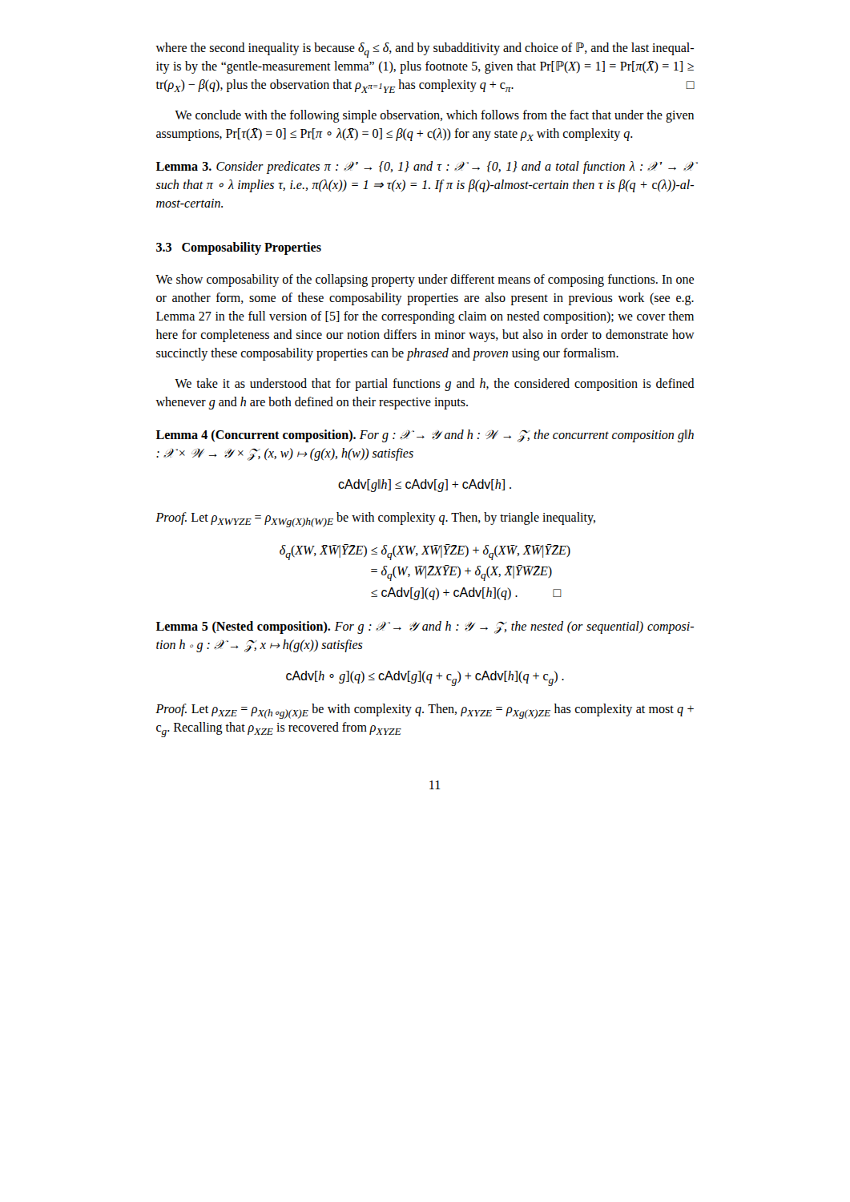where the second inequality is because δq ≤ δ, and by subadditivity and choice of ℙ, and the last inequality is by the “gentle-measurement lemma” (1), plus footnote 5, given that Pr[ℙ(X) = 1] = Pr[π(X̄) = 1] ≥ tr(ρX) − β(q), plus the observation that ρXπ=1YE has complexity q + cπ. □
We conclude with the following simple observation, which follows from the fact that under the given assumptions, Pr[τ(X̄) = 0] ≤ Pr[π ∘ λ(X̄) = 0] ≤ β(q + c(λ)) for any state ρX with complexity q.
Lemma 3. Consider predicates π : 𝒳′ → {0, 1} and τ : 𝒳 → {0, 1} and a total function λ : 𝒳′ → 𝒳 such that π ∘ λ implies τ, i.e., π(λ(x)) = 1 ⇒ τ(x) = 1. If π is β(q)-almost-certain then τ is β(q + c(λ))-almost-certain.
3.3 Composability Properties
We show composability of the collapsing property under different means of composing functions. In one or another form, some of these composability properties are also present in previous work (see e.g. Lemma 27 in the full version of [5] for the corresponding claim on nested composition); we cover them here for completeness and since our notion differs in minor ways, but also in order to demonstrate how succinctly these composability properties can be phrased and proven using our formalism.
We take it as understood that for partial functions g and h, the considered composition is defined whenever g and h are both defined on their respective inputs.
Lemma 4 (Concurrent composition). For g : 𝒳 → 𝒴 and h : 𝒲 → 𝒵, the concurrent composition g‖h : 𝒳 × 𝒲 → 𝒴 × 𝒵, (x, w) ↦ (g(x), h(w)) satisfies
cAdv[g‖h] ≤ cAdv[g] + cAdv[h] .
Proof. Let ρXWYZE = ρXWg(X)h(W)E be with complexity q. Then, by triangle inequality,
| δ q ( XW , X̄W̄ / ȲZ̄E ) | ≤ | δ q ( XW , XW̄ / ȲZ̄E ) + δ q ( XW̄ , X̄W̄ / ȲZ̄E ) |
| | = | δ q ( W , W̄ / Z̄XȲE ) + δ q ( X , X̄ / ȲW̄Z̄E ) |
| | ≤ | cAdv [ g ]( q ) + cAdv [ h ]( q ) . □ |
Lemma 5 (Nested composition). For g : 𝒳 → 𝒴 and h : 𝒴 → 𝒵, the nested (or sequential) composition h ∘ g : 𝒳 → 𝒵, x ↦ h(g(x)) satisfies
cAdv[h ∘ g](q) ≤ cAdv[g](q + cg) + cAdv[h](q + cg) .
Proof. Let ρXZE = ρX(h∘g)(X)E be with complexity q. Then, ρXYZE = ρXg(X)ZE has complexity at most q + cg. Recalling that ρXZE is recovered from ρXYZE
11